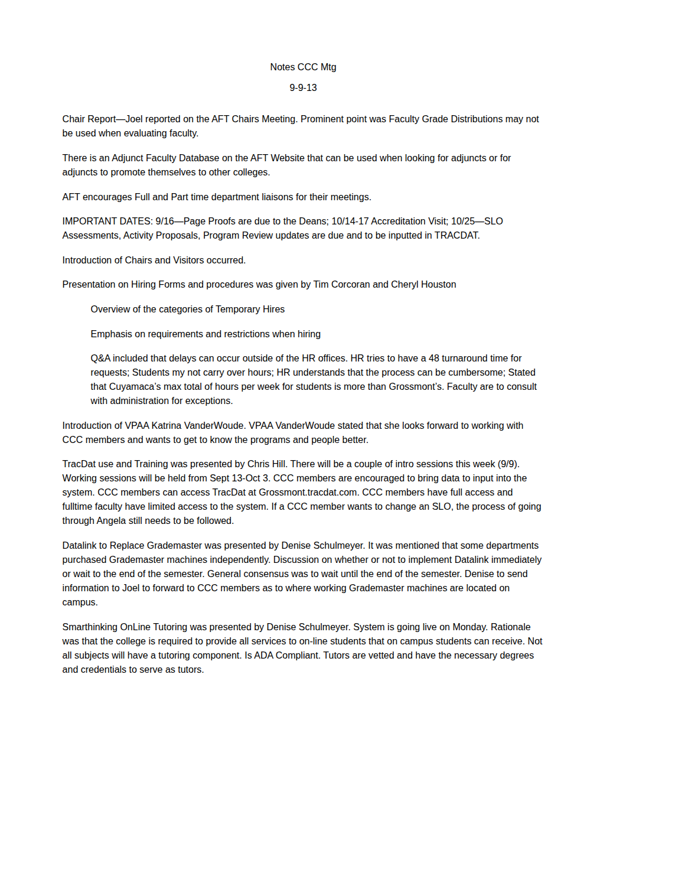Notes CCC Mtg9-9-13
Chair Report—Joel reported on the AFT Chairs Meeting. Prominent point was Faculty Grade Distributions may not be used when evaluating faculty.
There is an Adjunct Faculty Database on the AFT Website that can be used when looking for adjuncts or for adjuncts to promote themselves to other colleges.
AFT encourages Full and Part time department liaisons for their meetings.
IMPORTANT DATES: 9/16—Page Proofs are due to the Deans; 10/14-17 Accreditation Visit; 10/25—SLO Assessments, Activity Proposals, Program Review updates are due and to be inputted in TRACDAT.
Introduction of Chairs and Visitors occurred.
Presentation on Hiring Forms and procedures was given by Tim Corcoran and Cheryl Houston
Overview of the categories of Temporary Hires
Emphasis on requirements and restrictions when hiring
Q&A included that delays can occur outside of the HR offices. HR tries to have a 48 turnaround time for requests; Students my not carry over hours; HR understands that the process can be cumbersome; Stated that Cuyamaca’s max total of hours per week for students is more than Grossmont’s. Faculty are to consult with administration for exceptions.
Introduction of VPAA Katrina VanderWoude. VPAA VanderWoude stated that she looks forward to working with CCC members and wants to get to know the programs and people better.
TracDat use and Training was presented by Chris Hill. There will be a couple of intro sessions this week (9/9). Working sessions will be held from Sept 13-Oct 3. CCC members are encouraged to bring data to input into the system. CCC members can access TracDat at Grossmont.tracdat.com. CCC members have full access and fulltime faculty have limited access to the system. If a CCC member wants to change an SLO, the process of going through Angela still needs to be followed.
Datalink to Replace Grademaster was presented by Denise Schulmeyer. It was mentioned that some departments purchased Grademaster machines independently. Discussion on whether or not to implement Datalink immediately or wait to the end of the semester. General consensus was to wait until the end of the semester. Denise to send information to Joel to forward to CCC members as to where working Grademaster machines are located on campus.
Smarthinking OnLine Tutoring was presented by Denise Schulmeyer. System is going live on Monday. Rationale was that the college is required to provide all services to on-line students that on campus students can receive. Not all subjects will have a tutoring component. Is ADA Compliant. Tutors are vetted and have the necessary degrees and credentials to serve as tutors.